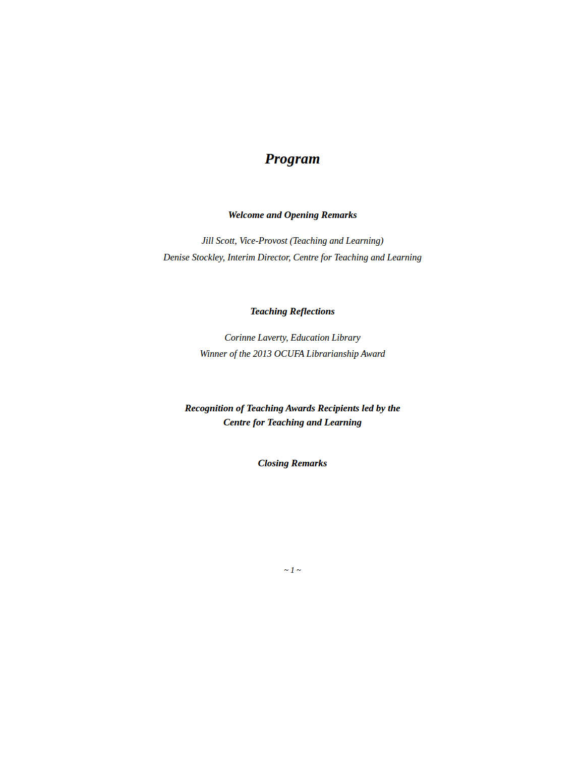Program
Welcome and Opening Remarks
Jill Scott, Vice-Provost (Teaching and Learning)
Denise Stockley, Interim Director, Centre for Teaching and Learning
Teaching Reflections
Corinne Laverty, Education Library
Winner of the 2013 OCUFA Librarianship Award
Recognition of Teaching Awards Recipients led by the
Centre for Teaching and Learning
Closing Remarks
~ 1 ~